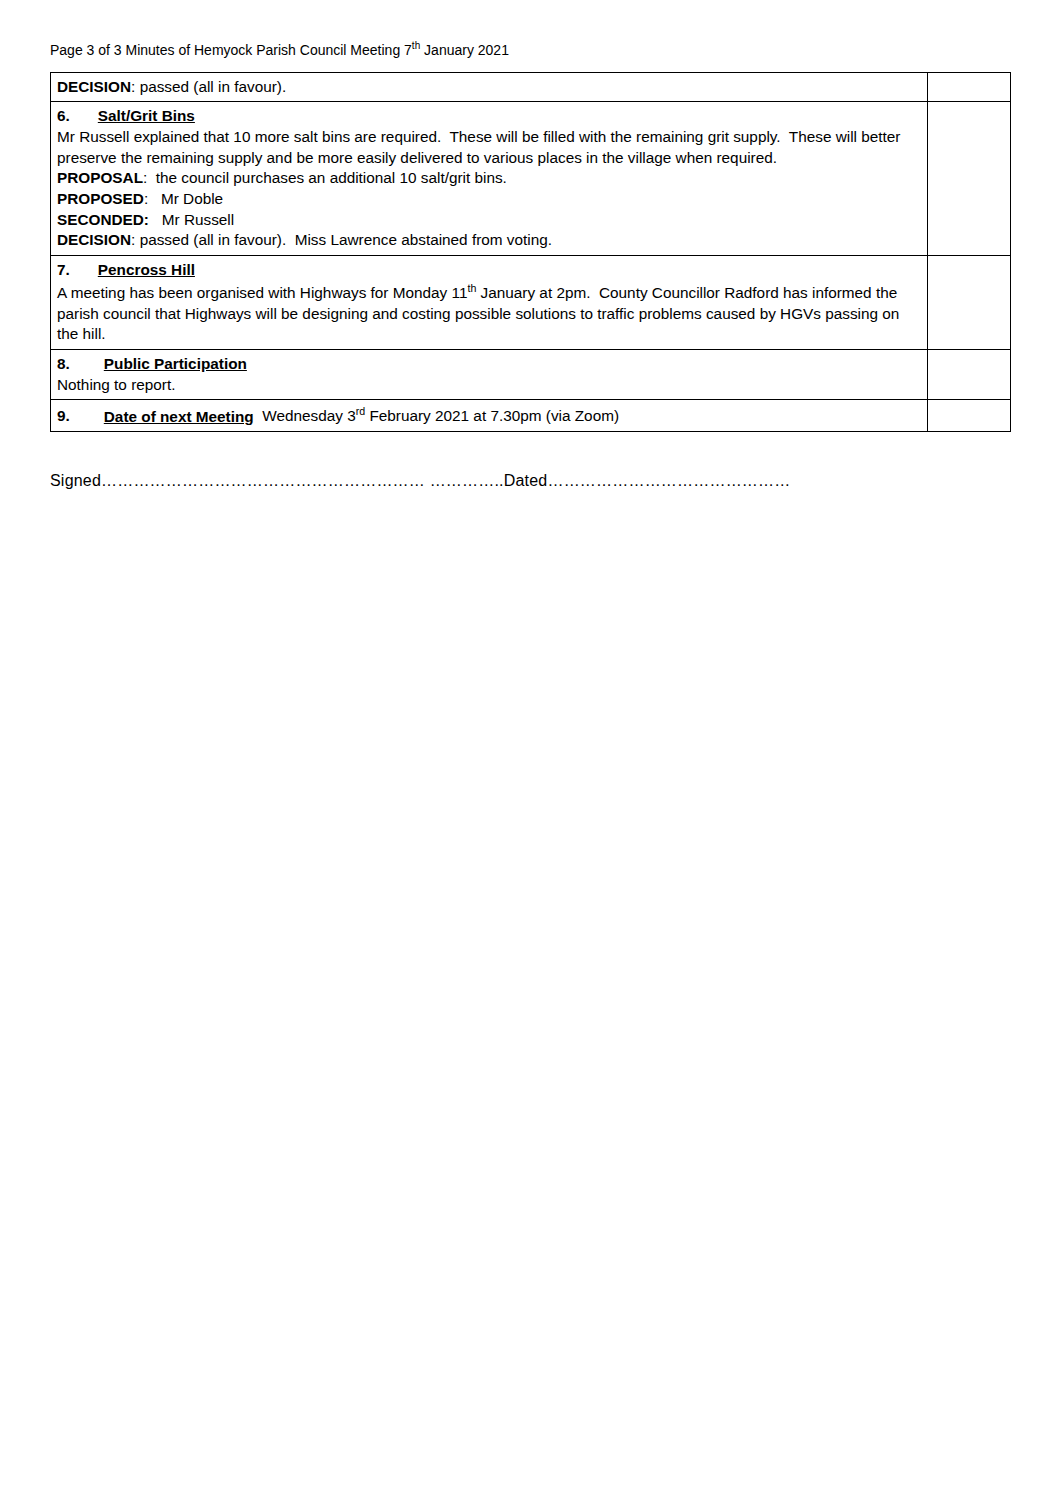Page 3 of 3 Minutes of Hemyock Parish Council Meeting 7th January 2021
| DECISION : passed (all in favour). | |
| 6. Salt/Grit Bins Mr Russell explained that 10 more salt bins are required. These will be filled with the remaining grit supply. These will better preserve the remaining supply and be more easily delivered to various places in the village when required. PROPOSAL : the council purchases an additional 10 salt/grit bins. PROPOSED : Mr Doble SECONDED: Mr Russell DECISION : passed (all in favour). Miss Lawrence abstained from voting. | |
| 7. Pencross Hill A meeting has been organised with Highways for Monday 11 th January at 2pm. County Councillor Radford has informed the parish council that Highways will be designing and costing possible solutions to traffic problems caused by HGVs passing on the hill. | |
| 8. Public Participation Nothing to report. | |
| 9. Date of next Meeting Wednesday 3 rd February 2021 at 7.30pm (via Zoom) | |
Signed…………………………………………………… …………..Dated………………………………………